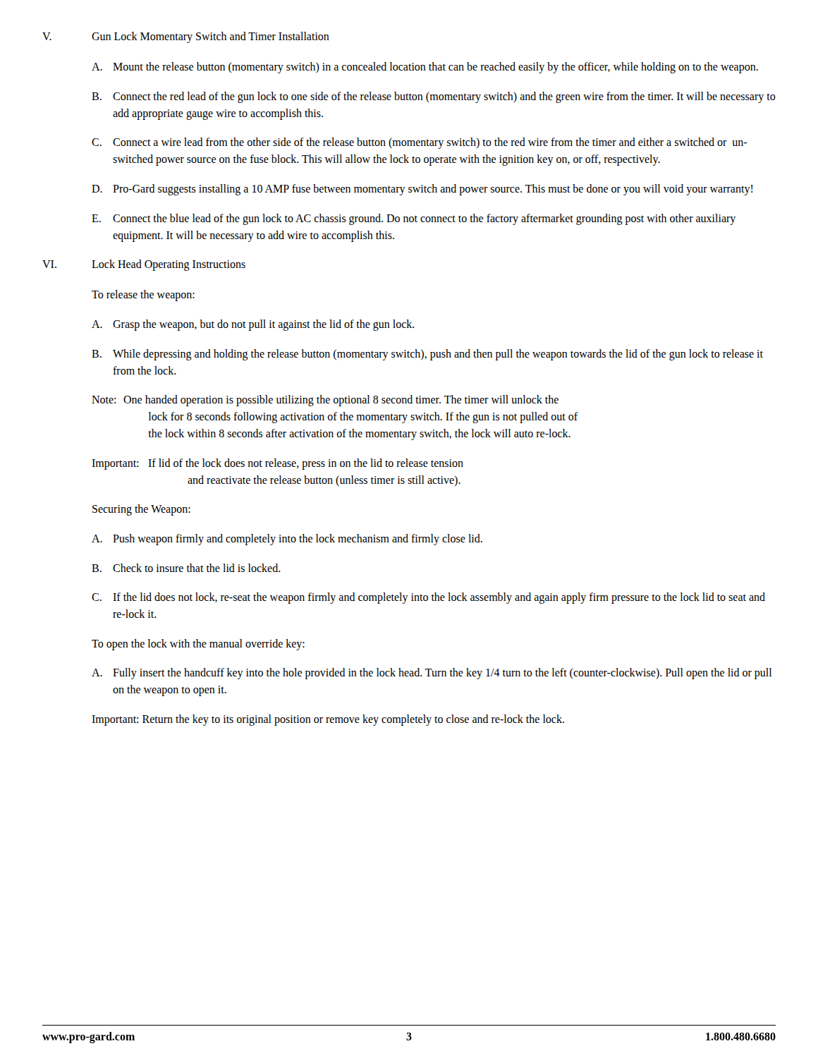V.
Gun Lock Momentary Switch and Timer Installation
A.
Mount the release button (momentary switch) in a concealed location that can be reached easily by the officer, while holding on to the weapon.
B.
Connect the red lead of the gun lock to one side of the release button (momentary switch) and the green wire from the timer. It will be necessary to add appropriate gauge wire to accomplish this.
C.
Connect a wire lead from the other side of the release button (momentary switch) to the red wire from the timer and either a switched or un-switched power source on the fuse block. This will allow the lock to operate with the ignition key on, or off, respectively.
D.
Pro-Gard suggests installing a 10 AMP fuse between momentary switch and power source. This must be done or you will void your warranty!
E.
Connect the blue lead of the gun lock to AC chassis ground. Do not connect to the factory aftermarket grounding post with other auxiliary equipment. It will be necessary to add wire to accomplish this.
VI.
Lock Head Operating Instructions
To release the weapon:
A.
Grasp the weapon, but do not pull it against the lid of the gun lock.
B.
While depressing and holding the release button (momentary switch), push and then pull the weapon towards the lid of the gun lock to release it from the lock.
Note:
One handed operation is possible utilizing the optional 8 second timer. The timer will unlock the lock for 8 seconds following activation of the momentary switch. If the gun is not pulled out of the lock within 8 seconds after activation of the momentary switch, the lock will auto re-lock.
Important:
If lid of the lock does not release, press in on the lid to release tension and reactivate the release button (unless timer is still active).
Securing the Weapon:
A.
Push weapon firmly and completely into the lock mechanism and firmly close lid.
B.
Check to insure that the lid is locked.
C.
If the lid does not lock, re-seat the weapon firmly and completely into the lock assembly and again apply firm pressure to the lock lid to seat and re-lock it.
To open the lock with the manual override key:
A.
Fully insert the handcuff key into the hole provided in the lock head. Turn the key 1/4 turn to the left (counter-clockwise). Pull open the lid or pull on the weapon to open it.
Important: Return the key to its original position or remove key completely to close and re-lock the lock.
www.pro-gard.com
3
1.800.480.6680